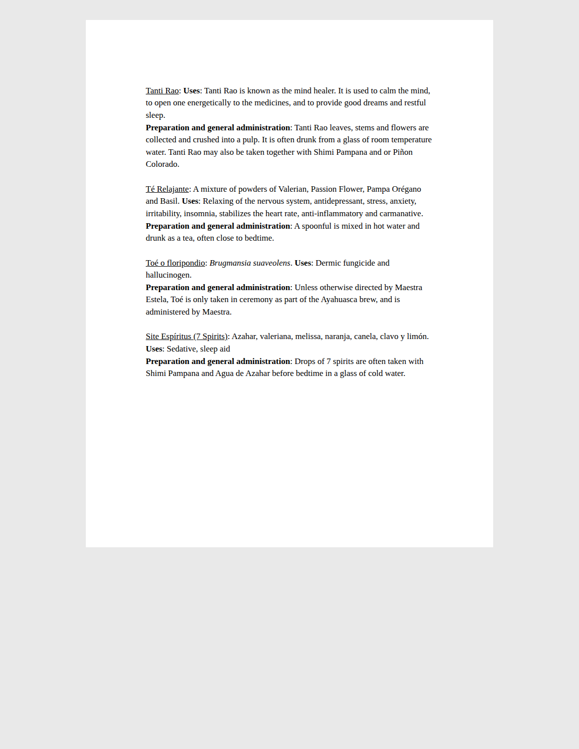Tanti Rao: Uses: Tanti Rao is known as the mind healer. It is used to calm the mind, to open one energetically to the medicines, and to provide good dreams and restful sleep.
Preparation and general administration: Tanti Rao leaves, stems and flowers are collected and crushed into a pulp. It is often drunk from a glass of room temperature water. Tanti Rao may also be taken together with Shimi Pampana and or Piñon Colorado.
Té Relajante: A mixture of powders of Valerian, Passion Flower, Pampa Orégano and Basil. Uses: Relaxing of the nervous system, antidepressant, stress, anxiety, irritability, insomnia, stabilizes the heart rate, anti-inflammatory and carmanative.
Preparation and general administration: A spoonful is mixed in hot water and drunk as a tea, often close to bedtime.
Toé o floripondio: Brugmansia suaveolens. Uses: Dermic fungicide and hallucinogen.
Preparation and general administration: Unless otherwise directed by Maestra Estela, Toé is only taken in ceremony as part of the Ayahuasca brew, and is administered by Maestra.
Site Espíritus (7 Spirits): Azahar, valeriana, melissa, naranja, canela, clavo y limón. Uses: Sedative, sleep aid
Preparation and general administration: Drops of 7 spirits are often taken with Shimi Pampana and Agua de Azahar before bedtime in a glass of cold water.